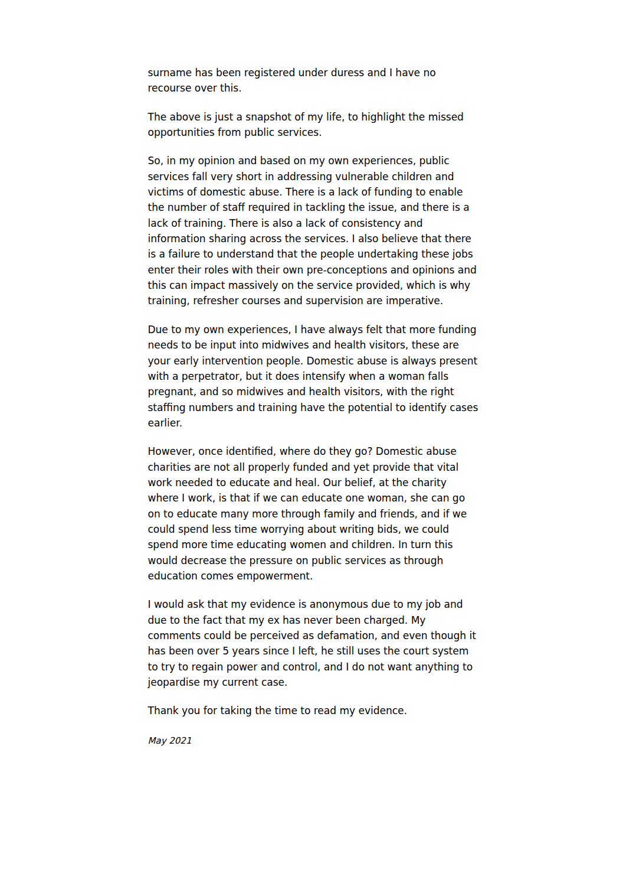surname has been registered under duress and I have no recourse over this.
The above is just a snapshot of my life, to highlight the missed opportunities from public services.
So, in my opinion and based on my own experiences, public services fall very short in addressing vulnerable children and victims of domestic abuse. There is a lack of funding to enable the number of staff required in tackling the issue, and there is a lack of training. There is also a lack of consistency and information sharing across the services. I also believe that there is a failure to understand that the people undertaking these jobs enter their roles with their own pre-conceptions and opinions and this can impact massively on the service provided, which is why training, refresher courses and supervision are imperative.
Due to my own experiences, I have always felt that more funding needs to be input into midwives and health visitors, these are your early intervention people. Domestic abuse is always present with a perpetrator, but it does intensify when a woman falls pregnant, and so midwives and health visitors, with the right staffing numbers and training have the potential to identify cases earlier.
However, once identified, where do they go? Domestic abuse charities are not all properly funded and yet provide that vital work needed to educate and heal. Our belief, at the charity where I work, is that if we can educate one woman, she can go on to educate many more through family and friends, and if we could spend less time worrying about writing bids, we could spend more time educating women and children. In turn this would decrease the pressure on public services as through education comes empowerment.
I would ask that my evidence is anonymous due to my job and due to the fact that my ex has never been charged. My comments could be perceived as defamation, and even though it has been over 5 years since I left, he still uses the court system to try to regain power and control, and I do not want anything to jeopardise my current case.
Thank you for taking the time to read my evidence.
May 2021